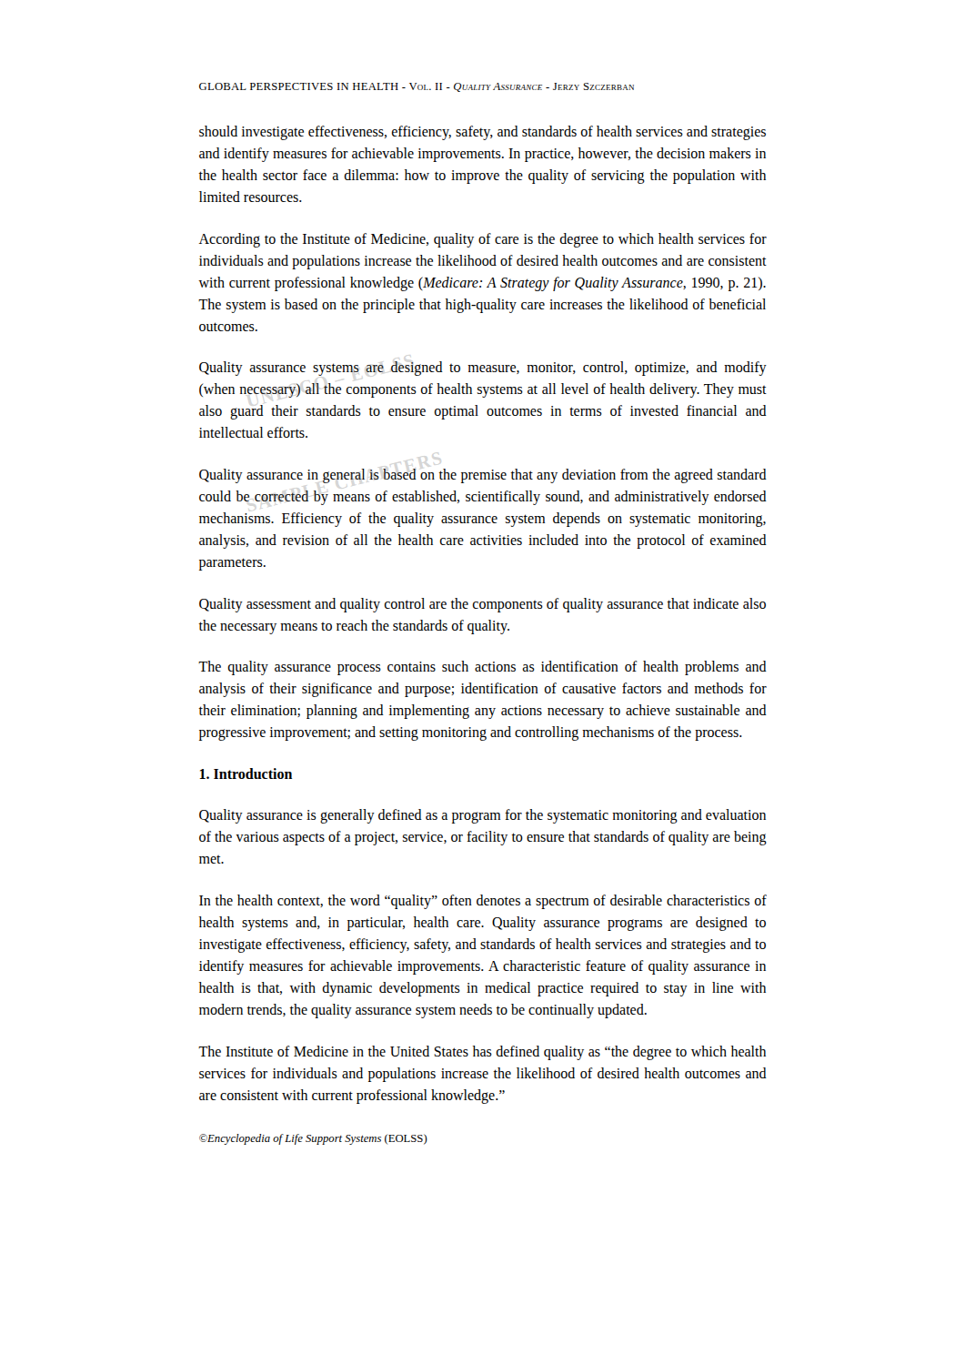GLOBAL PERSPECTIVES IN HEALTH - Vol. II - Quality Assurance - Jerzy Szczerban
UNESCO – EOLSS
SAMPLE CHAPTERS
should investigate effectiveness, efficiency, safety, and standards of health services and strategies and identify measures for achievable improvements. In practice, however, the decision makers in the health sector face a dilemma: how to improve the quality of servicing the population with limited resources.
According to the Institute of Medicine, quality of care is the degree to which health services for individuals and populations increase the likelihood of desired health outcomes and are consistent with current professional knowledge (Medicare: A Strategy for Quality Assurance, 1990, p. 21). The system is based on the principle that high-quality care increases the likelihood of beneficial outcomes.
Quality assurance systems are designed to measure, monitor, control, optimize, and modify (when necessary) all the components of health systems at all level of health delivery. They must also guard their standards to ensure optimal outcomes in terms of invested financial and intellectual efforts.
Quality assurance in general is based on the premise that any deviation from the agreed standard could be corrected by means of established, scientifically sound, and administratively endorsed mechanisms. Efficiency of the quality assurance system depends on systematic monitoring, analysis, and revision of all the health care activities included into the protocol of examined parameters.
Quality assessment and quality control are the components of quality assurance that indicate also the necessary means to reach the standards of quality.
The quality assurance process contains such actions as identification of health problems and analysis of their significance and purpose; identification of causative factors and methods for their elimination; planning and implementing any actions necessary to achieve sustainable and progressive improvement; and setting monitoring and controlling mechanisms of the process.
1. Introduction
Quality assurance is generally defined as a program for the systematic monitoring and evaluation of the various aspects of a project, service, or facility to ensure that standards of quality are being met.
In the health context, the word “quality” often denotes a spectrum of desirable characteristics of health systems and, in particular, health care. Quality assurance programs are designed to investigate effectiveness, efficiency, safety, and standards of health services and strategies and to identify measures for achievable improvements. A characteristic feature of quality assurance in health is that, with dynamic developments in medical practice required to stay in line with modern trends, the quality assurance system needs to be continually updated.
The Institute of Medicine in the United States has defined quality as “the degree to which health services for individuals and populations increase the likelihood of desired health outcomes and are consistent with current professional knowledge.”
©Encyclopedia of Life Support Systems (EOLSS)